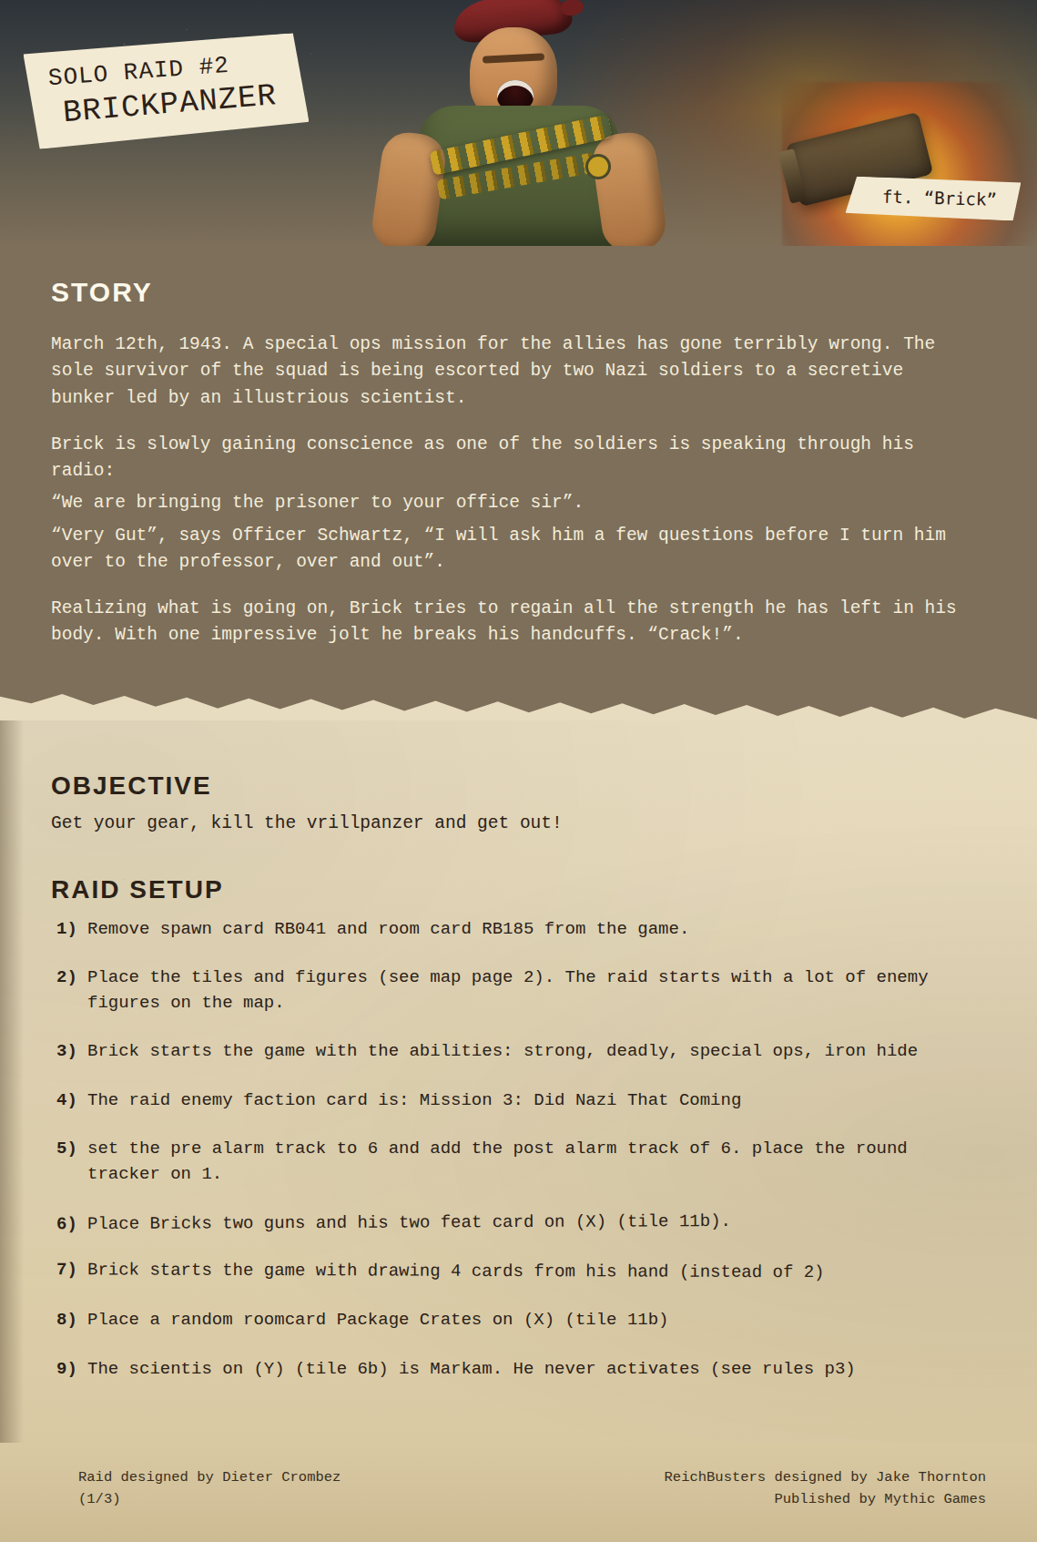SOLO RAID #2
BRICKPANZER
ft. “Brick”
STORY
March 12th, 1943. A special ops mission for the allies has gone terribly wrong. The sole survivor of the squad is being escorted by two Nazi soldiers to a secretive bunker led by an illustrious scientist.
Brick is slowly gaining conscience as one of the soldiers is speaking through his radio:
“We are bringing the prisoner to your office sir”.
“Very Gut”, says Officer Schwartz, “I will ask him a few questions before I turn him over to the professor, over and out”.
Realizing what is going on, Brick tries to regain all the strength he has left in his body. With one impressive jolt he breaks his handcuffs. “Crack!”.
OBJECTIVE
Get your gear, kill the vrillpanzer and get out!
RAID SETUP
Remove spawn card RB041 and room card RB185 from the game.
Place the tiles and figures (see map page 2). The raid starts with a lot of enemy figures on the map.
Brick starts the game with the abilities: strong, deadly, special ops, iron hide
The raid enemy faction card is: Mission 3: Did Nazi That Coming
set the pre alarm track to 6 and add the post alarm track of 6. place the round tracker on 1.
Place Bricks two guns and his two feat card on (X) (tile 11b).
Brick starts the game with drawing 4 cards from his hand (instead of 2)
Place a random roomcard Package Crates on (X) (tile 11b)
The scientis on (Y) (tile 6b) is Markam. He never activates (see rules p3)
Raid designed by Dieter Crombez
(1/3)
ReichBusters designed by Jake Thornton
Published by Mythic Games